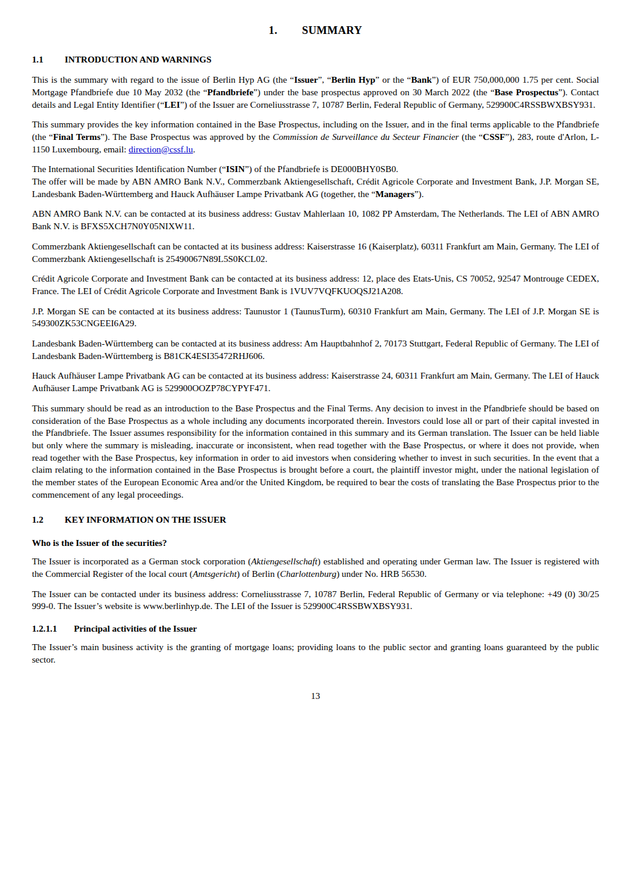1. SUMMARY
1.1 INTRODUCTION AND WARNINGS
This is the summary with regard to the issue of Berlin Hyp AG (the “Issuer”, “Berlin Hyp” or the “Bank”) of EUR 750,000,000 1.75 per cent. Social Mortgage Pfandbriefe due 10 May 2032 (the “Pfandbriefe”) under the base prospectus approved on 30 March 2022 (the “Base Prospectus”). Contact details and Legal Entity Identifier (“LEI”) of the Issuer are Corneliusstrasse 7, 10787 Berlin, Federal Republic of Germany, 529900C4RSSBWXBSY931.
This summary provides the key information contained in the Base Prospectus, including on the Issuer, and in the final terms applicable to the Pfandbriefe (the “Final Terms”). The Base Prospectus was approved by the Commission de Surveillance du Secteur Financier (the “CSSF”), 283, route d'Arlon, L-1150 Luxembourg, email: direction@cssf.lu.
The International Securities Identification Number (“ISIN”) of the Pfandbriefe is DE000BHY0SB0.
The offer will be made by ABN AMRO Bank N.V., Commerzbank Aktiengesellschaft, Crédit Agricole Corporate and Investment Bank, J.P. Morgan SE, Landesbank Baden-Württemberg and Hauck Aufhäuser Lampe Privatbank AG (together, the “Managers”).
ABN AMRO Bank N.V. can be contacted at its business address: Gustav Mahlerlaan 10, 1082 PP Amsterdam, The Netherlands. The LEI of ABN AMRO Bank N.V. is BFXS5XCH7N0Y05NIXW11.
Commerzbank Aktiengesellschaft can be contacted at its business address: Kaiserstrasse 16 (Kaiserplatz), 60311 Frankfurt am Main, Germany. The LEI of Commerzbank Aktiengesellschaft is 25490067N89L5S0KCL02.
Crédit Agricole Corporate and Investment Bank can be contacted at its business address: 12, place des Etats-Unis, CS 70052, 92547 Montrouge CEDEX, France. The LEI of Crédit Agricole Corporate and Investment Bank is 1VUV7VQFKUOQSJ21A208.
J.P. Morgan SE can be contacted at its business address: Taunustor 1 (TaunusTurm), 60310 Frankfurt am Main, Germany. The LEI of J.P. Morgan SE is 549300ZK53CNGEEI6A29.
Landesbank Baden-Württemberg can be contacted at its business address: Am Hauptbahnhof 2, 70173 Stuttgart, Federal Republic of Germany. The LEI of Landesbank Baden-Württemberg is B81CK4ESI35472RHJ606.
Hauck Aufhäuser Lampe Privatbank AG can be contacted at its business address: Kaiserstrasse 24, 60311 Frankfurt am Main, Germany. The LEI of Hauck Aufhäuser Lampe Privatbank AG is 529900OOZP78CYPYF471.
This summary should be read as an introduction to the Base Prospectus and the Final Terms. Any decision to invest in the Pfandbriefe should be based on consideration of the Base Prospectus as a whole including any documents incorporated therein. Investors could lose all or part of their capital invested in the Pfandbriefe. The Issuer assumes responsibility for the information contained in this summary and its German translation. The Issuer can be held liable but only where the summary is misleading, inaccurate or inconsistent, when read together with the Base Prospectus, or where it does not provide, when read together with the Base Prospectus, key information in order to aid investors when considering whether to invest in such securities. In the event that a claim relating to the information contained in the Base Prospectus is brought before a court, the plaintiff investor might, under the national legislation of the member states of the European Economic Area and/or the United Kingdom, be required to bear the costs of translating the Base Prospectus prior to the commencement of any legal proceedings.
1.2 KEY INFORMATION ON THE ISSUER
Who is the Issuer of the securities?
The Issuer is incorporated as a German stock corporation (Aktiengesellschaft) established and operating under German law. The Issuer is registered with the Commercial Register of the local court (Amtsgericht) of Berlin (Charlottenburg) under No. HRB 56530.
The Issuer can be contacted under its business address: Corneliusstrasse 7, 10787 Berlin, Federal Republic of Germany or via telephone: +49 (0) 30/25 999-0. The Issuer’s website is www.berlinhyp.de. The LEI of the Issuer is 529900C4RSSBWXBSY931.
1.2.1.1 Principal activities of the Issuer
The Issuer’s main business activity is the granting of mortgage loans; providing loans to the public sector and granting loans guaranteed by the public sector.
13